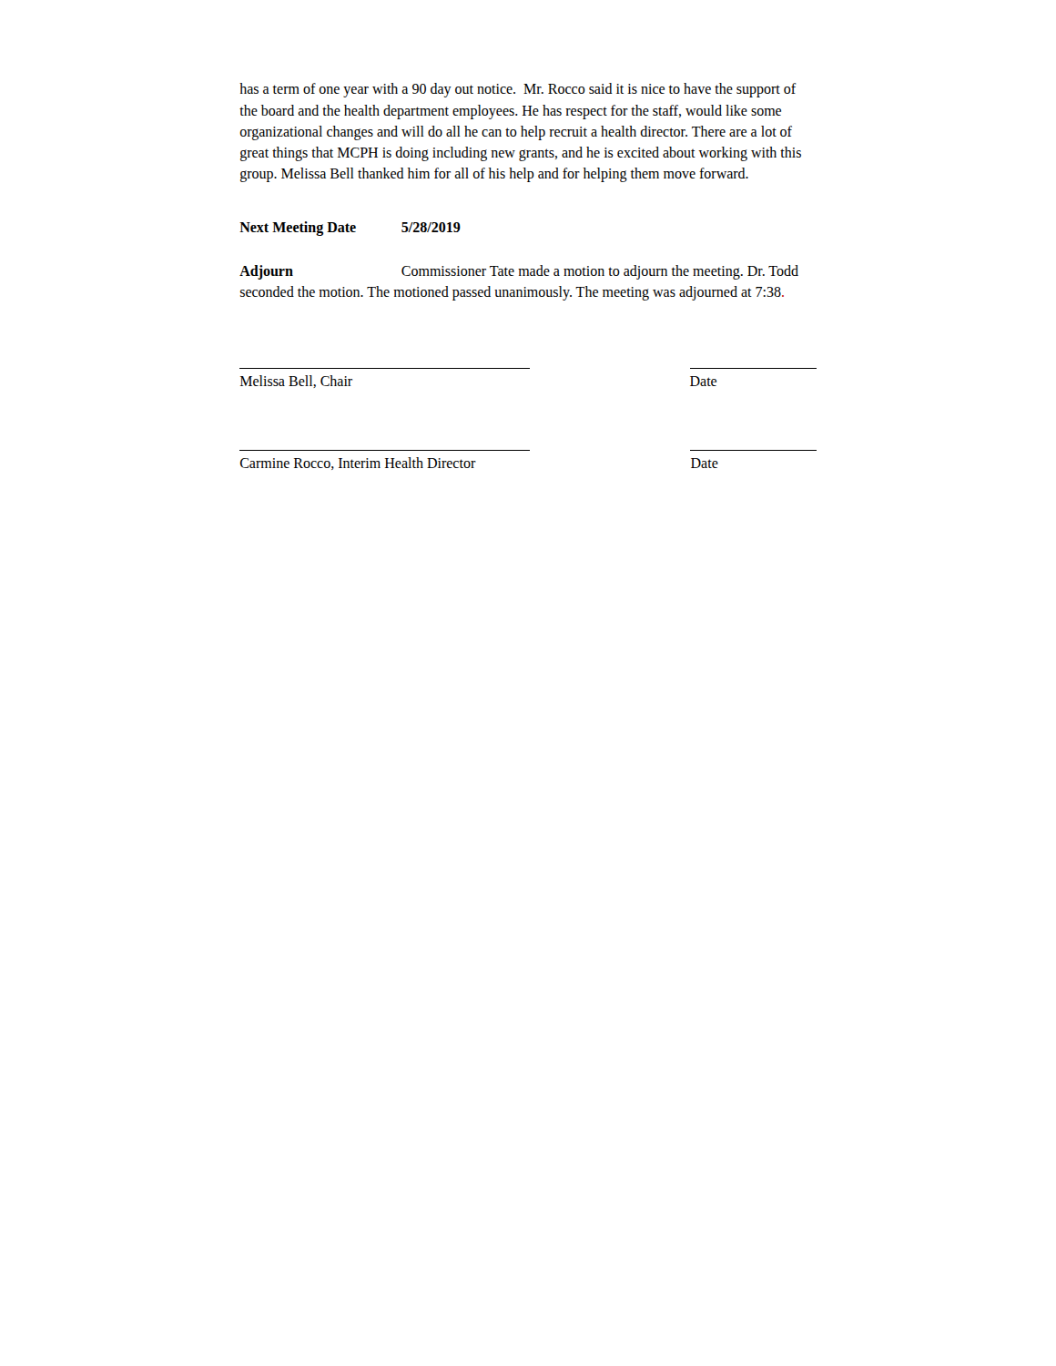has a term of one year with a 90 day out notice. Mr. Rocco said it is nice to have the support of the board and the health department employees. He has respect for the staff, would like some organizational changes and will do all he can to help recruit a health director. There are a lot of great things that MCPH is doing including new grants, and he is excited about working with this group. Melissa Bell thanked him for all of his help and for helping them move forward.
Next Meeting Date 5/28/2019
Adjourn Commissioner Tate made a motion to adjourn the meeting. Dr. Todd seconded the motion. The motioned passed unanimously. The meeting was adjourned at 7:38.
Melissa Bell, Chair
Date
Carmine Rocco, Interim Health Director
Date